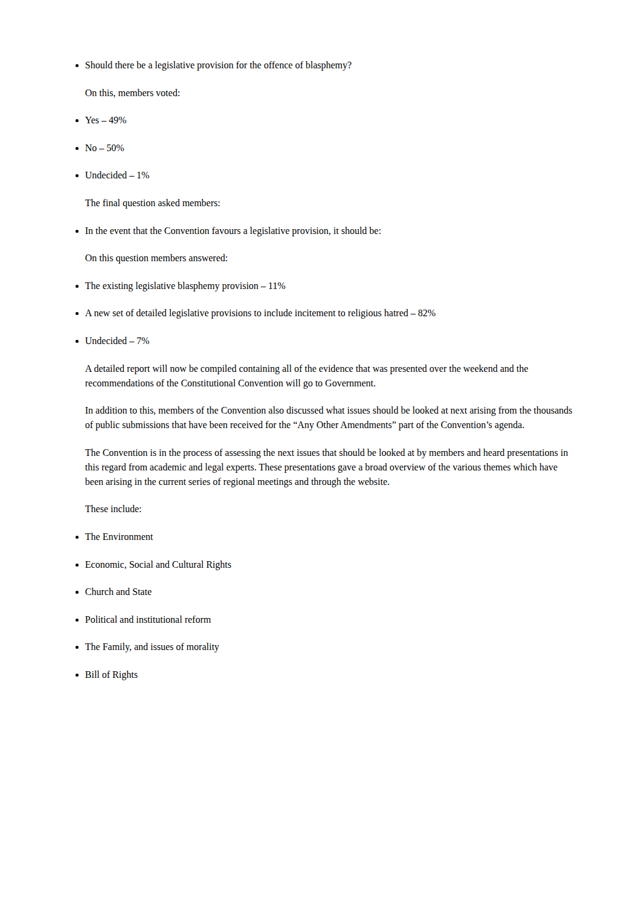Should there be a legislative provision for the offence of blasphemy?
On this, members voted:
Yes – 49%
No – 50%
Undecided – 1%
The final question asked members:
In the event that the Convention favours a legislative provision, it should be:
On this question members answered:
The existing legislative blasphemy provision – 11%
A new set of detailed legislative provisions to include incitement to religious hatred – 82%
Undecided – 7%
A detailed report will now be compiled containing all of the evidence that was presented over the weekend and the recommendations of the Constitutional Convention will go to Government.
In addition to this, members of the Convention also discussed what issues should be looked at next arising from the thousands of public submissions that have been received for the “Any Other Amendments” part of the Convention’s agenda.
The Convention is in the process of assessing the next issues that should be looked at by members and heard presentations in this regard from academic and legal experts. These presentations gave a broad overview of the various themes which have been arising in the current series of regional meetings and through the website.
These include:
The Environment
Economic, Social and Cultural Rights
Church and State
Political and institutional reform
The Family, and issues of morality
Bill of Rights